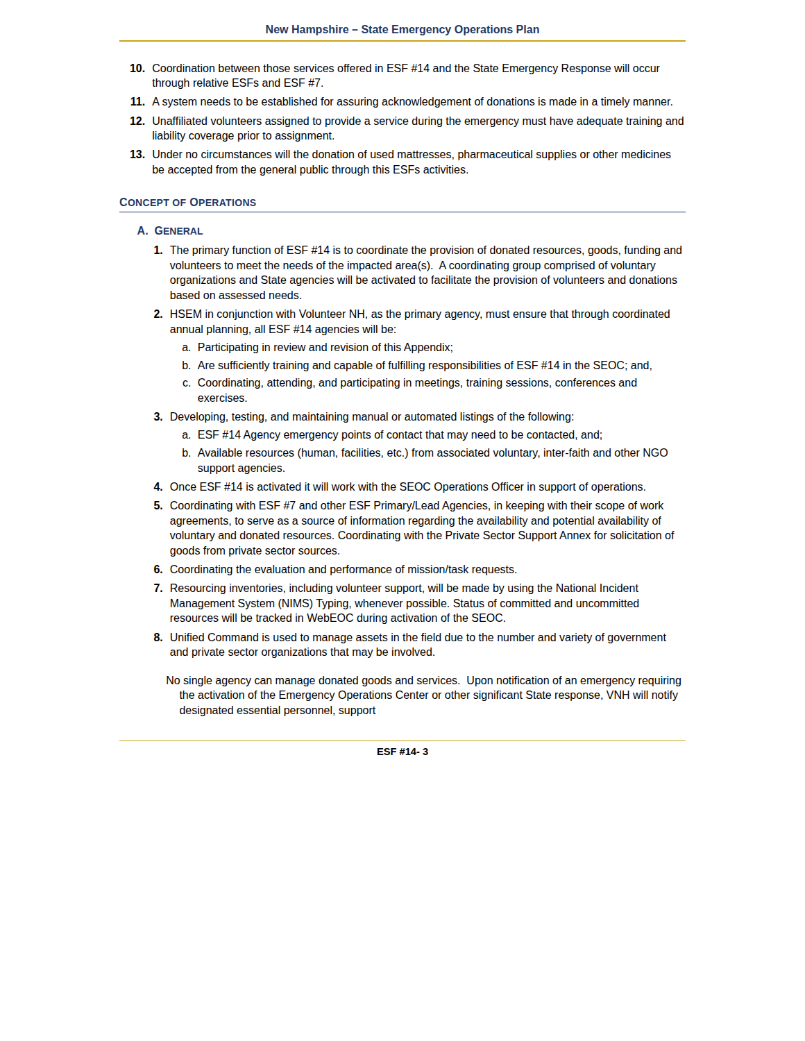New Hampshire – State Emergency Operations Plan
Coordination between those services offered in ESF #14 and the State Emergency Response will occur through relative ESFs and ESF #7.
A system needs to be established for assuring acknowledgement of donations is made in a timely manner.
Unaffiliated volunteers assigned to provide a service during the emergency must have adequate training and liability coverage prior to assignment.
Under no circumstances will the donation of used mattresses, pharmaceutical supplies or other medicines be accepted from the general public through this ESFs activities.
CONCEPT OF OPERATIONS
A. GENERAL
The primary function of ESF #14 is to coordinate the provision of donated resources, goods, funding and volunteers to meet the needs of the impacted area(s). A coordinating group comprised of voluntary organizations and State agencies will be activated to facilitate the provision of volunteers and donations based on assessed needs.
HSEM in conjunction with Volunteer NH, as the primary agency, must ensure that through coordinated annual planning, all ESF #14 agencies will be:
Participating in review and revision of this Appendix;
Are sufficiently training and capable of fulfilling responsibilities of ESF #14 in the SEOC; and,
Coordinating, attending, and participating in meetings, training sessions, conferences and exercises.
Developing, testing, and maintaining manual or automated listings of the following:
ESF #14 Agency emergency points of contact that may need to be contacted, and;
Available resources (human, facilities, etc.) from associated voluntary, inter-faith and other NGO support agencies.
Once ESF #14 is activated it will work with the SEOC Operations Officer in support of operations.
Coordinating with ESF #7 and other ESF Primary/Lead Agencies, in keeping with their scope of work agreements, to serve as a source of information regarding the availability and potential availability of voluntary and donated resources. Coordinating with the Private Sector Support Annex for solicitation of goods from private sector sources.
Coordinating the evaluation and performance of mission/task requests.
Resourcing inventories, including volunteer support, will be made by using the National Incident Management System (NIMS) Typing, whenever possible. Status of committed and uncommitted resources will be tracked in WebEOC during activation of the SEOC.
Unified Command is used to manage assets in the field due to the number and variety of government and private sector organizations that may be involved.
No single agency can manage donated goods and services. Upon notification of an emergency requiring the activation of the Emergency Operations Center or other significant State response, VNH will notify designated essential personnel, support
ESF #14- 3